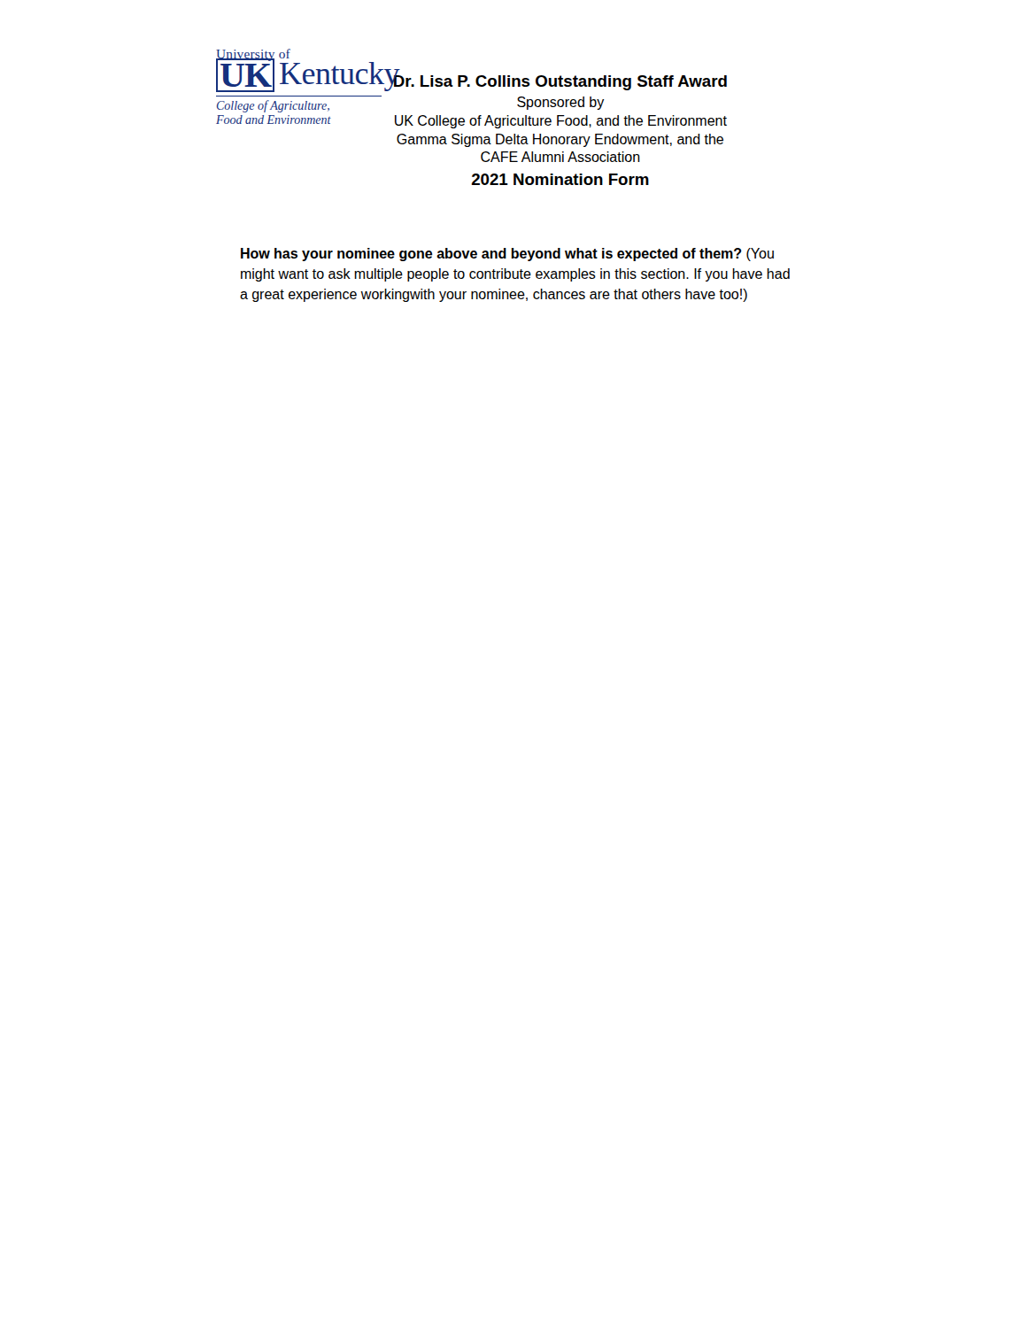University of UK Kentucky
College of Agriculture,
Food and Environment
Dr. Lisa P. Collins Outstanding Staff Award
Sponsored by
UK College of Agriculture Food, and the Environment
Gamma Sigma Delta Honorary Endowment, and the
CAFE Alumni Association
2021 Nomination Form
How has your nominee gone above and beyond what is expected of them? (You might want to ask multiple people to contribute examples in this section. If you have had a great experience workingwith your nominee, chances are that others have too!)